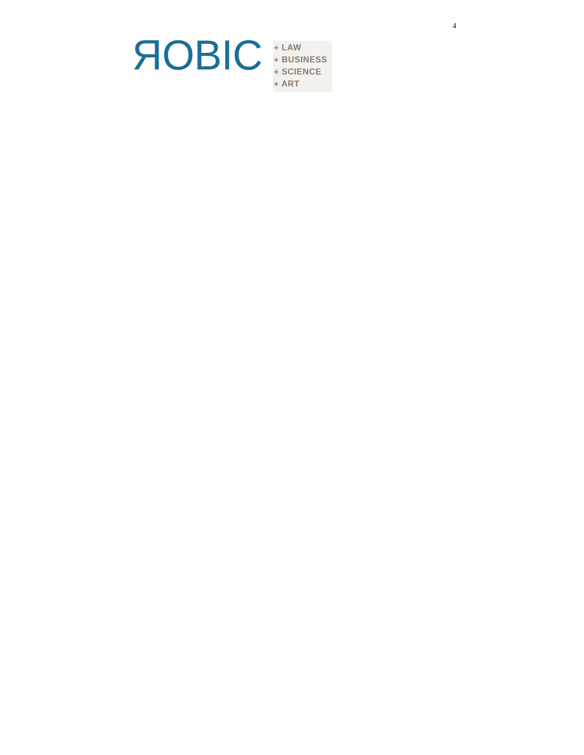4
ROBIC
+ LAW
+ BUSINESS
+ SCIENCE
+ ART